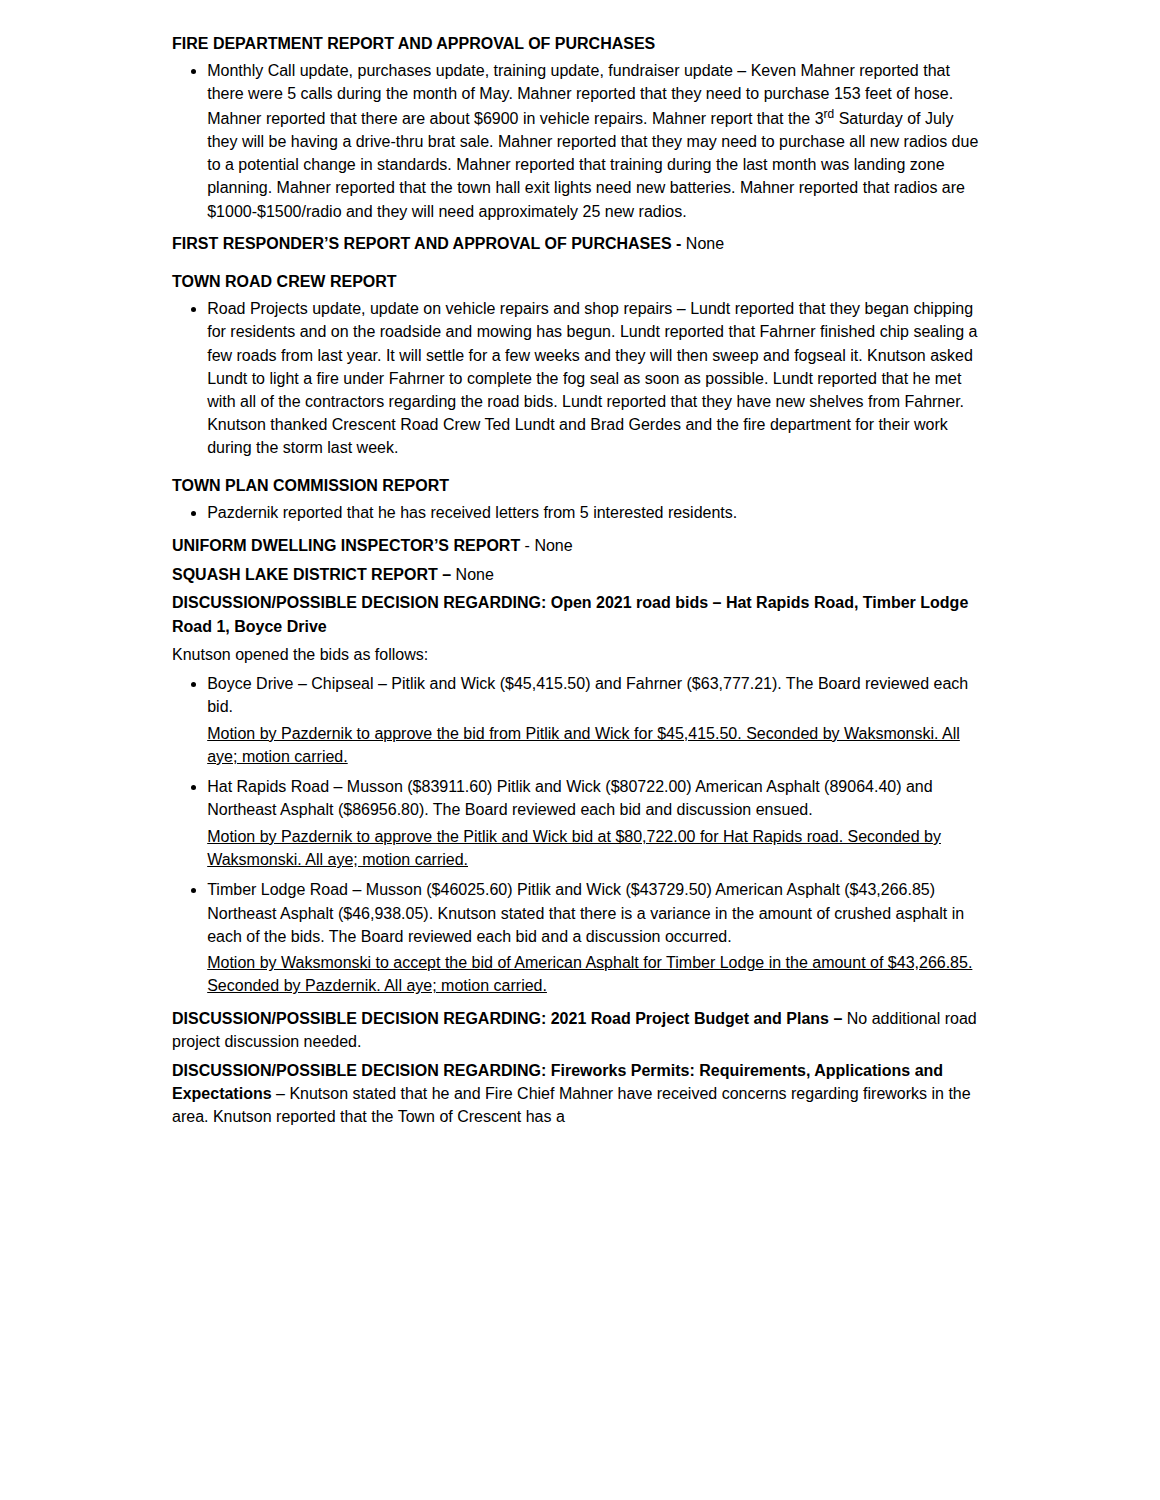Fire Department Report and Approval of Purchases
Monthly Call update, purchases update, training update, fundraiser update – Keven Mahner reported that there were 5 calls during the month of May. Mahner reported that they need to purchase 153 feet of hose. Mahner reported that there are about $6900 in vehicle repairs. Mahner report that the 3rd Saturday of July they will be having a drive-thru brat sale. Mahner reported that they may need to purchase all new radios due to a potential change in standards. Mahner reported that training during the last month was landing zone planning. Mahner reported that the town hall exit lights need new batteries. Mahner reported that radios are $1000-$1500/radio and they will need approximately 25 new radios.
FIRST RESPONDER’S REPORT AND APPROVAL OF PURCHASES - None
Town Road Crew Report
Road Projects update, update on vehicle repairs and shop repairs – Lundt reported that they began chipping for residents and on the roadside and mowing has begun. Lundt reported that Fahrner finished chip sealing a few roads from last year. It will settle for a few weeks and they will then sweep and fogseal it. Knutson asked Lundt to light a fire under Fahrner to complete the fog seal as soon as possible. Lundt reported that he met with all of the contractors regarding the road bids. Lundt reported that they have new shelves from Fahrner. Knutson thanked Crescent Road Crew Ted Lundt and Brad Gerdes and the fire department for their work during the storm last week.
Town Plan Commission Report
Pazdernik reported that he has received letters from 5 interested residents.
UNIFORM DWELLING INSPECTOR’S REPORT - None
SQUASH LAKE DISTRICT REPORT – None
DISCUSSION/POSSIBLE DECISION REGARDING: Open 2021 road bids – Hat Rapids Road, Timber Lodge Road 1, Boyce Drive
Knutson opened the bids as follows:
Boyce Drive – Chipseal – Pitlik and Wick ($45,415.50) and Fahrner ($63,777.21). The Board reviewed each bid. Motion by Pazdernik to approve the bid from Pitlik and Wick for $45,415.50. Seconded by Waksmonski. All aye; motion carried.
Hat Rapids Road – Musson ($83911.60) Pitlik and Wick ($80722.00) American Asphalt (89064.40) and Northeast Asphalt ($86956.80). The Board reviewed each bid and discussion ensued. Motion by Pazdernik to approve the Pitlik and Wick bid at $80,722.00 for Hat Rapids road. Seconded by Waksmonski. All aye; motion carried.
Timber Lodge Road – Musson ($46025.60) Pitlik and Wick ($43729.50) American Asphalt ($43,266.85) Northeast Asphalt ($46,938.05). Knutson stated that there is a variance in the amount of crushed asphalt in each of the bids. The Board reviewed each bid and a discussion occurred. Motion by Waksmonski to accept the bid of American Asphalt for Timber Lodge in the amount of $43,266.85. Seconded by Pazdernik. All aye; motion carried.
DISCUSSION/POSSIBLE DECISION REGARDING: 2021 Road Project Budget and Plans – No additional road project discussion needed.
DISCUSSION/POSSIBLE DECISION REGARDING: Fireworks Permits: Requirements, Applications and Expectations – Knutson stated that he and Fire Chief Mahner have received concerns regarding fireworks in the area. Knutson reported that the Town of Crescent has a